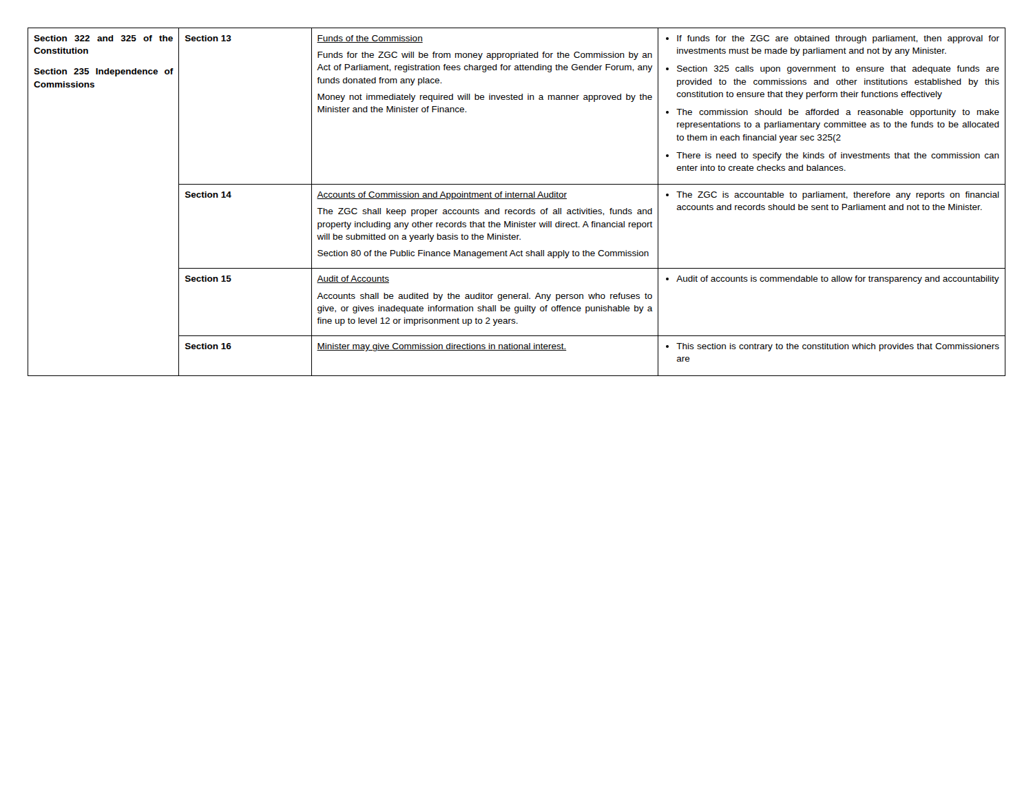| Section 322 and 325 of the Constitution Section 235 Independence of Commissions | Section 13 | Funds of the Commission Funds for the ZGC will be from money appropriated for the Commission by an Act of Parliament, registration fees charged for attending the Gender Forum, any funds donated from any place. Money not immediately required will be invested in a manner approved by the Minister and the Minister of Finance. | If funds for the ZGC are obtained through parliament, then approval for investments must be made by parliament and not by any Minister. Section 325 calls upon government to ensure that adequate funds are provided to the commissions and other institutions established by this constitution to ensure that they perform their functions effectively The commission should be afforded a reasonable opportunity to make representations to a parliamentary committee as to the funds to be allocated to them in each financial year sec 325(2 There is need to specify the kinds of investments that the commission can enter into to create checks and balances. |
| Section 14 | Accounts of Commission and Appointment of internal Auditor The ZGC shall keep proper accounts and records of all activities, funds and property including any other records that the Minister will direct. A financial report will be submitted on a yearly basis to the Minister. Section 80 of the Public Finance Management Act shall apply to the Commission | The ZGC is accountable to parliament, therefore any reports on financial accounts and records should be sent to Parliament and not to the Minister. |
| Section 15 | Audit of Accounts Accounts shall be audited by the auditor general. Any person who refuses to give, or gives inadequate information shall be guilty of offence punishable by a fine up to level 12 or imprisonment up to 2 years. | Audit of accounts is commendable to allow for transparency and accountability |
| Section 16 | Minister may give Commission directions in national interest. | This section is contrary to the constitution which provides that Commissioners are |